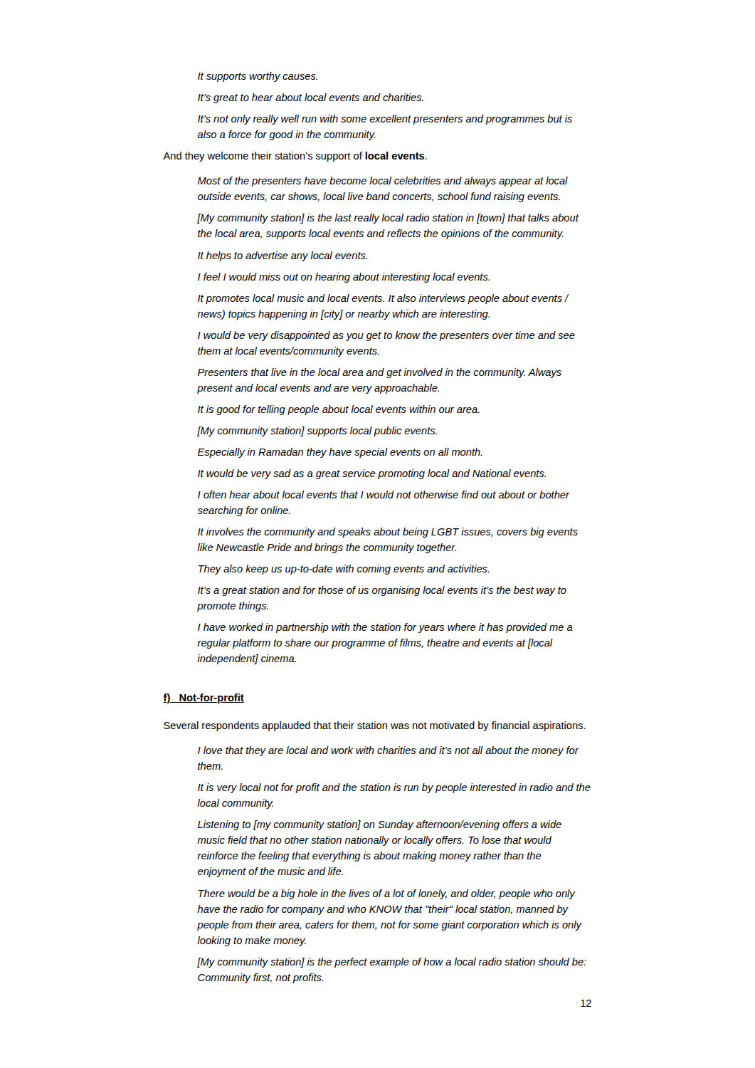It supports worthy causes.
It’s great to hear about local events and charities.
It’s not only really well run with some excellent presenters and programmes but is also a force for good in the community.
And they welcome their station’s support of local events.
Most of the presenters have become local celebrities and always appear at local outside events, car shows, local live band concerts, school fund raising events.
[My community station] is the last really local radio station in [town] that talks about the local area, supports local events and reflects the opinions of the community.
It helps to advertise any local events.
I feel I would miss out on hearing about interesting local events.
It promotes local music and local events. It also interviews people about events / news) topics happening in [city] or nearby which are interesting.
I would be very disappointed as you get to know the presenters over time and see them at local events/community events.
Presenters that live in the local area and get involved in the community. Always present and local events and are very approachable.
It is good for telling people about local events within our area.
[My community station] supports local public events.
Especially in Ramadan they have special events on all month.
It would be very sad as a great service promoting local and National events.
I often hear about local events that I would not otherwise find out about or bother searching for online.
It involves the community and speaks about being LGBT issues, covers big events like Newcastle Pride and brings the community together.
They also keep us up-to-date with coming events and activities.
It’s a great station and for those of us organising local events it’s the best way to promote things.
I have worked in partnership with the station for years where it has provided me a regular platform to share our programme of films, theatre and events at [local independent] cinema.
f) Not-for-profit
Several respondents applauded that their station was not motivated by financial aspirations.
I love that they are local and work with charities and it’s not all about the money for them.
It is very local not for profit and the station is run by people interested in radio and the local community.
Listening to [my community station] on Sunday afternoon/evening offers a wide music field that no other station nationally or locally offers. To lose that would reinforce the feeling that everything is about making money rather than the enjoyment of the music and life.
There would be a big hole in the lives of a lot of lonely, and older, people who only have the radio for company and who KNOW that "their" local station, manned by people from their area, caters for them, not for some giant corporation which is only looking to make money.
[My community station] is the perfect example of how a local radio station should be: Community first, not profits.
12